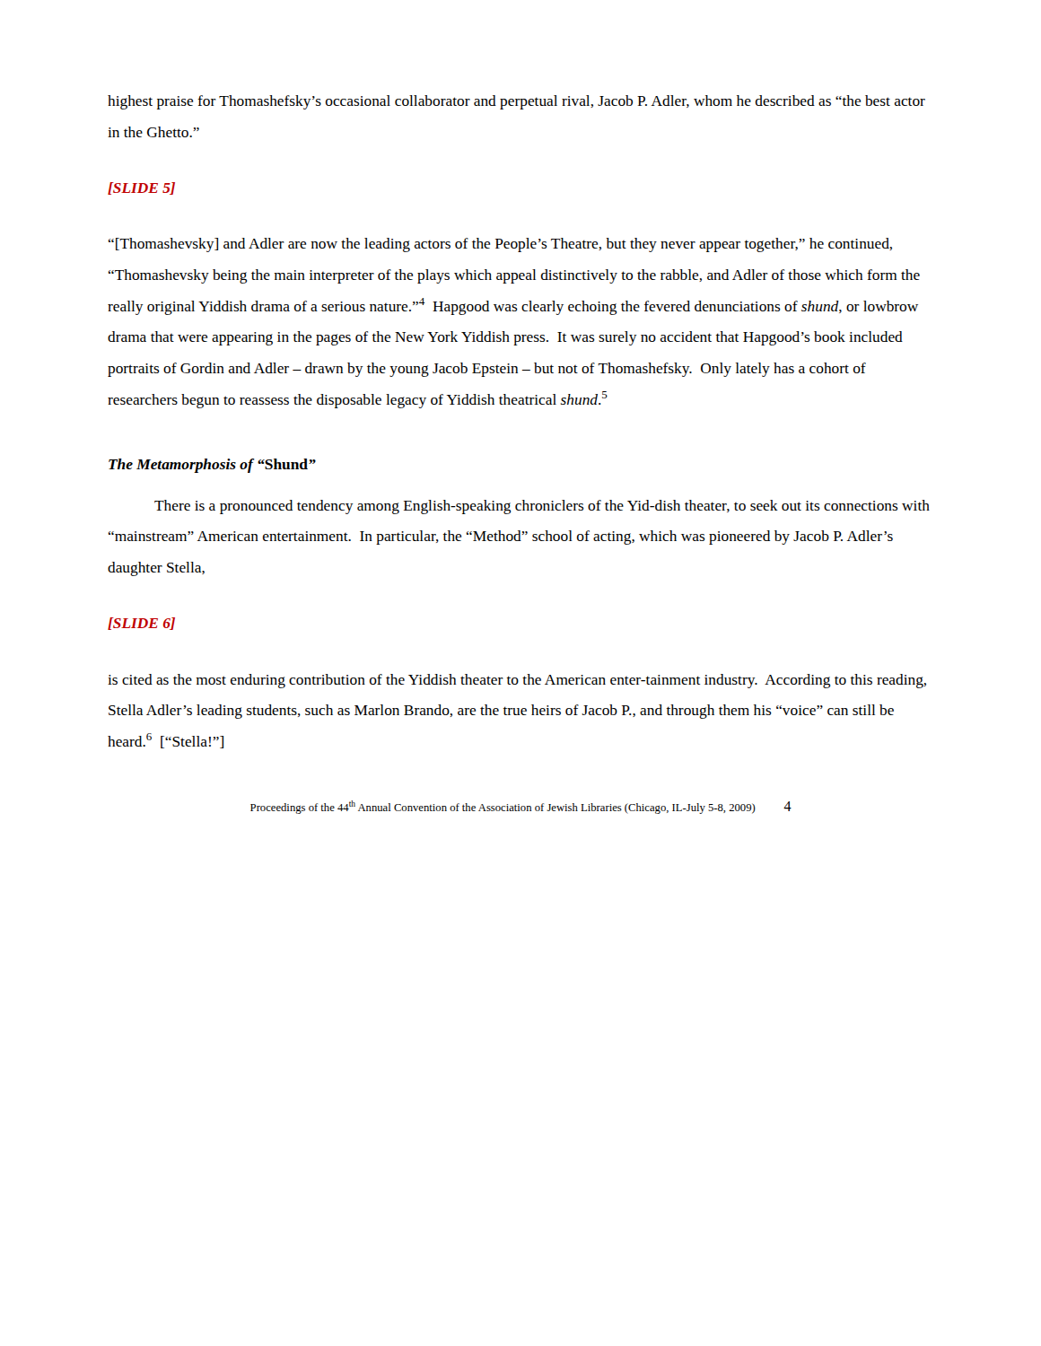highest praise for Thomashefsky’s occasional collaborator and perpetual rival, Jacob P. Adler, whom he described as “the best actor in the Ghetto.”
[SLIDE 5]
“[Thomashevsky] and Adler are now the leading actors of the People’s Theatre, but they never appear together,” he continued, “Thomashevsky being the main interpreter of the plays which appeal distinctively to the rabble, and Adler of those which form the really original Yiddish drama of a serious nature.”4 Hapgood was clearly echoing the fevered denunciations of shund, or lowbrow drama that were appearing in the pages of the New York Yiddish press. It was surely no accident that Hapgood’s book included portraits of Gordin and Adler – drawn by the young Jacob Epstein – but not of Thomashefsky. Only lately has a cohort of researchers begun to reassess the disposable legacy of Yiddish theatrical shund.5
The Metamorphosis of “Shund”
There is a pronounced tendency among English-speaking chroniclers of the Yid-dish theater, to seek out its connections with “mainstream” American entertainment. In particular, the “Method” school of acting, which was pioneered by Jacob P. Adler’s daughter Stella,
[SLIDE 6]
is cited as the most enduring contribution of the Yiddish theater to the American enter-tainment industry. According to this reading, Stella Adler’s leading students, such as Marlon Brando, are the true heirs of Jacob P., and through them his “voice” can still be heard.6 [“Stella!”]
Proceedings of the 44th Annual Convention of the Association of Jewish Libraries (Chicago, IL-July 5-8, 2009) 4